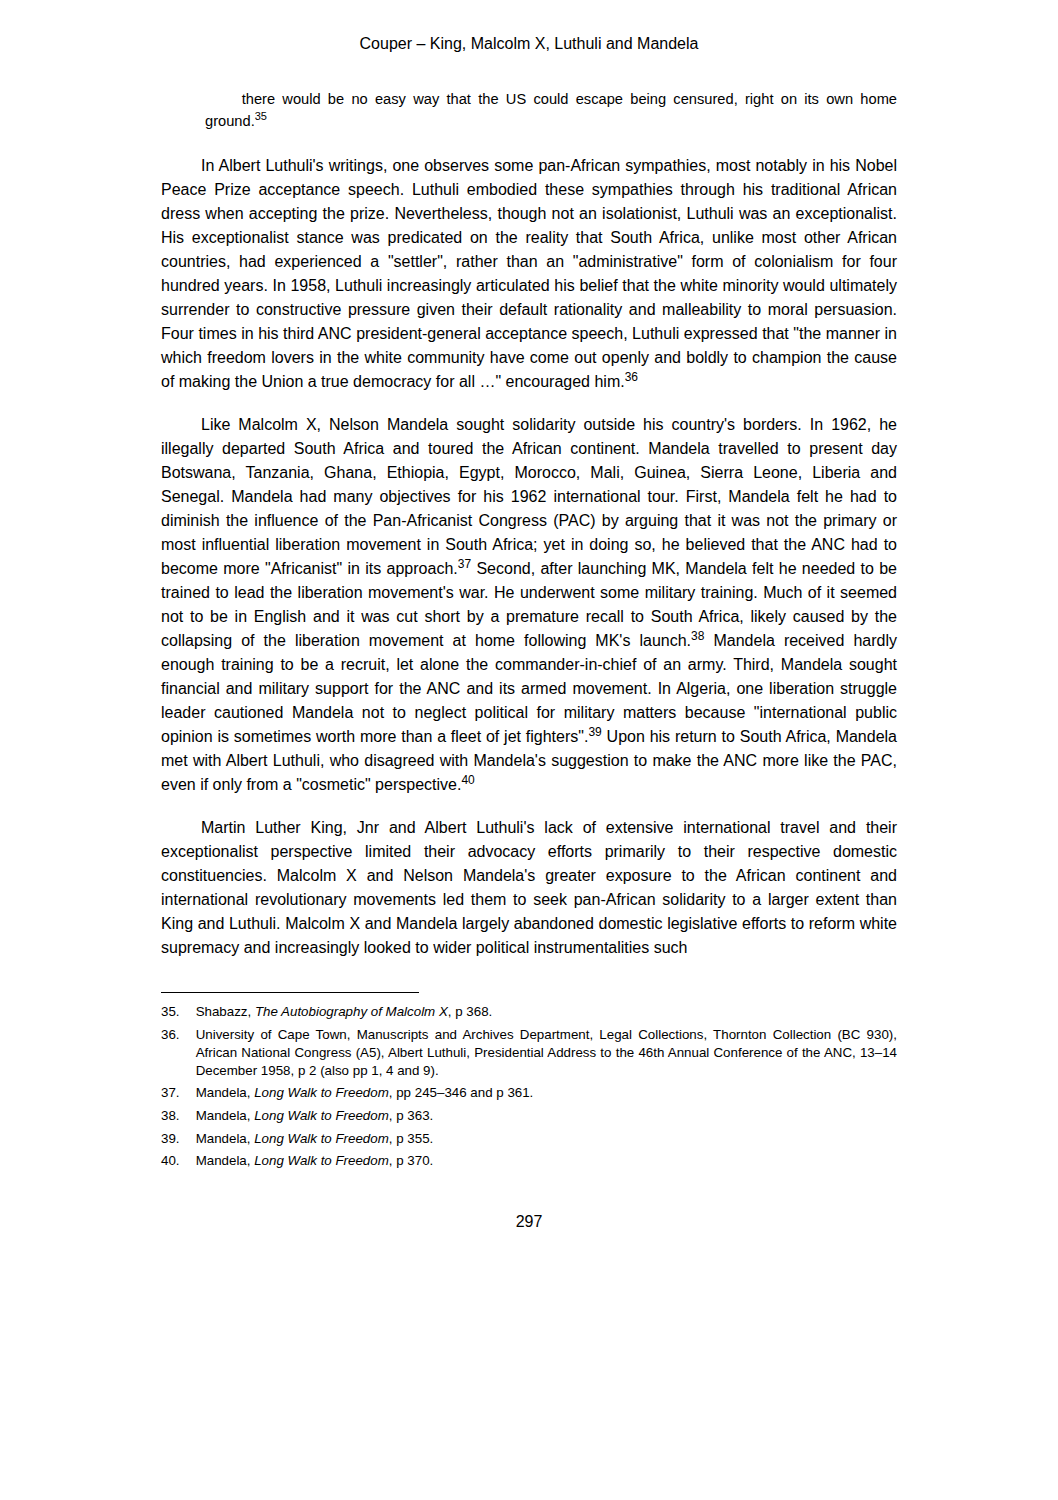Couper – King, Malcolm X, Luthuli and Mandela
there would be no easy way that the US could escape being censured, right on its own home ground.35
In Albert Luthuli's writings, one observes some pan-African sympathies, most notably in his Nobel Peace Prize acceptance speech. Luthuli embodied these sympathies through his traditional African dress when accepting the prize. Nevertheless, though not an isolationist, Luthuli was an exceptionalist. His exceptionalist stance was predicated on the reality that South Africa, unlike most other African countries, had experienced a "settler", rather than an "administrative" form of colonialism for four hundred years. In 1958, Luthuli increasingly articulated his belief that the white minority would ultimately surrender to constructive pressure given their default rationality and malleability to moral persuasion. Four times in his third ANC president-general acceptance speech, Luthuli expressed that "the manner in which freedom lovers in the white community have come out openly and boldly to champion the cause of making the Union a true democracy for all …" encouraged him.36
Like Malcolm X, Nelson Mandela sought solidarity outside his country's borders. In 1962, he illegally departed South Africa and toured the African continent. Mandela travelled to present day Botswana, Tanzania, Ghana, Ethiopia, Egypt, Morocco, Mali, Guinea, Sierra Leone, Liberia and Senegal. Mandela had many objectives for his 1962 international tour. First, Mandela felt he had to diminish the influence of the Pan-Africanist Congress (PAC) by arguing that it was not the primary or most influential liberation movement in South Africa; yet in doing so, he believed that the ANC had to become more "Africanist" in its approach.37 Second, after launching MK, Mandela felt he needed to be trained to lead the liberation movement's war. He underwent some military training. Much of it seemed not to be in English and it was cut short by a premature recall to South Africa, likely caused by the collapsing of the liberation movement at home following MK's launch.38 Mandela received hardly enough training to be a recruit, let alone the commander-in-chief of an army. Third, Mandela sought financial and military support for the ANC and its armed movement. In Algeria, one liberation struggle leader cautioned Mandela not to neglect political for military matters because "international public opinion is sometimes worth more than a fleet of jet fighters".39 Upon his return to South Africa, Mandela met with Albert Luthuli, who disagreed with Mandela's suggestion to make the ANC more like the PAC, even if only from a "cosmetic" perspective.40
Martin Luther King, Jnr and Albert Luthuli's lack of extensive international travel and their exceptionalist perspective limited their advocacy efforts primarily to their respective domestic constituencies. Malcolm X and Nelson Mandela's greater exposure to the African continent and international revolutionary movements led them to seek pan-African solidarity to a larger extent than King and Luthuli. Malcolm X and Mandela largely abandoned domestic legislative efforts to reform white supremacy and increasingly looked to wider political instrumentalities such
35. Shabazz, The Autobiography of Malcolm X, p 368.
36. University of Cape Town, Manuscripts and Archives Department, Legal Collections, Thornton Collection (BC 930), African National Congress (A5), Albert Luthuli, Presidential Address to the 46th Annual Conference of the ANC, 13–14 December 1958, p 2 (also pp 1, 4 and 9).
37. Mandela, Long Walk to Freedom, pp 245–346 and p 361.
38. Mandela, Long Walk to Freedom, p 363.
39. Mandela, Long Walk to Freedom, p 355.
40. Mandela, Long Walk to Freedom, p 370.
297